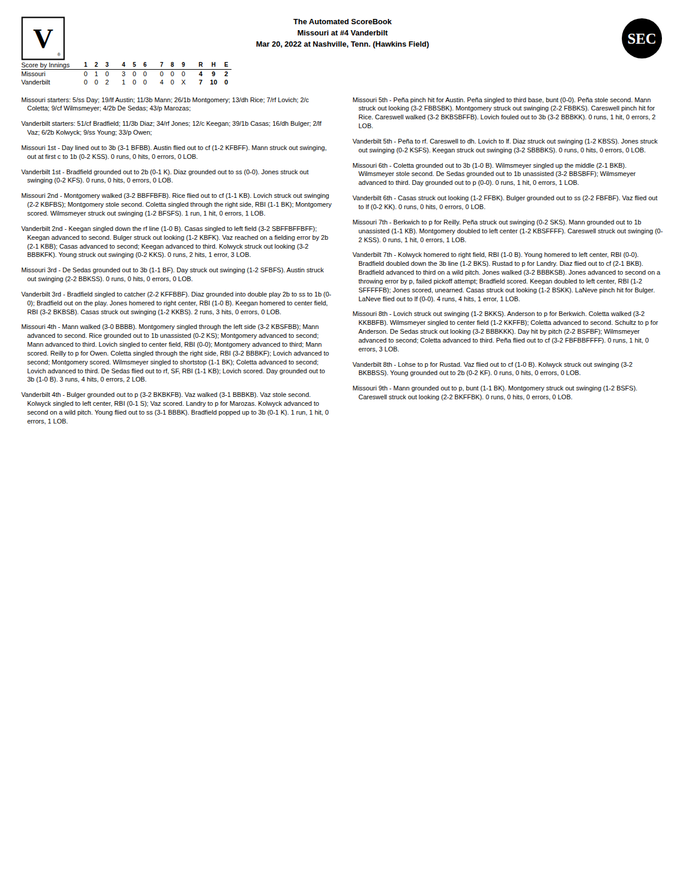V ®
The Automated ScoreBook
Missouri at #4 Vanderbilt
Mar 20, 2022 at Nashville, Tenn. (Hawkins Field)
SEC
| Score by Innings | 1 | 2 | 3 | | 4 | 5 | 6 | | 7 | 8 | 9 | | R | H | E |
| --- | --- | --- | --- | --- | --- | --- | --- | --- | --- | --- | --- | --- | --- | --- | --- |
| Missouri | 0 | 1 | 0 | | 3 | 0 | 0 | | 0 | 0 | 0 | | 4 | 9 | 2 |
| Vanderbilt | 0 | 0 | 2 | | 1 | 0 | 0 | | 4 | 0 | X | | 7 | 10 | 0 |
Missouri starters: 5/ss Day; 19/lf Austin; 11/3b Mann; 26/1b Montgomery; 13/dh Rice; 7/rf Lovich; 2/c Coletta; 9/cf Wilmsmeyer; 4/2b De Sedas; 43/p Marozas;
Vanderbilt starters: 51/cf Bradfield; 11/3b Diaz; 34/rf Jones; 12/c Keegan; 39/1b Casas; 16/dh Bulger; 2/lf Vaz; 6/2b Kolwyck; 9/ss Young; 33/p Owen;
Missouri 1st - Day lined out to 3b (3-1 BFBB). Austin flied out to cf (1-2 KFBFF). Mann struck out swinging, out at first c to 1b (0-2 KSS). 0 runs, 0 hits, 0 errors, 0 LOB.
Vanderbilt 1st - Bradfield grounded out to 2b (0-1 K). Diaz grounded out to ss (0-0). Jones struck out swinging (0-2 KFS). 0 runs, 0 hits, 0 errors, 0 LOB.
Missouri 2nd - Montgomery walked (3-2 BBFFBFB). Rice flied out to cf (1-1 KB). Lovich struck out swinging (2-2 KBFBS); Montgomery stole second. Coletta singled through the right side, RBI (1-1 BK); Montgomery scored. Wilmsmeyer struck out swinging (1-2 BFSFS). 1 run, 1 hit, 0 errors, 1 LOB.
Vanderbilt 2nd - Keegan singled down the rf line (1-0 B). Casas singled to left field (3-2 SBFFBFFBFF); Keegan advanced to second. Bulger struck out looking (1-2 KBFK). Vaz reached on a fielding error by 2b (2-1 KBB); Casas advanced to second; Keegan advanced to third. Kolwyck struck out looking (3-2 BBBKFK). Young struck out swinging (0-2 KKS). 0 runs, 2 hits, 1 error, 3 LOB.
Missouri 3rd - De Sedas grounded out to 3b (1-1 BF). Day struck out swinging (1-2 SFBFS). Austin struck out swinging (2-2 BBKSS). 0 runs, 0 hits, 0 errors, 0 LOB.
Vanderbilt 3rd - Bradfield singled to catcher (2-2 KFFBBF). Diaz grounded into double play 2b to ss to 1b (0-0); Bradfield out on the play. Jones homered to right center, RBI (1-0 B). Keegan homered to center field, RBI (3-2 BKBSB). Casas struck out swinging (1-2 KKBS). 2 runs, 3 hits, 0 errors, 0 LOB.
Missouri 4th - Mann walked (3-0 BBBB). Montgomery singled through the left side (3-2 KBSFBB); Mann advanced to second. Rice grounded out to 1b unassisted (0-2 KS); Montgomery advanced to second; Mann advanced to third. Lovich singled to center field, RBI (0-0); Montgomery advanced to third; Mann scored. Reilly to p for Owen. Coletta singled through the right side, RBI (3-2 BBBKF); Lovich advanced to second; Montgomery scored. Wilmsmeyer singled to shortstop (1-1 BK); Coletta advanced to second; Lovich advanced to third. De Sedas flied out to rf, SF, RBI (1-1 KB); Lovich scored. Day grounded out to 3b (1-0 B). 3 runs, 4 hits, 0 errors, 2 LOB.
Vanderbilt 4th - Bulger grounded out to p (3-2 BKBKFB). Vaz walked (3-1 BBBKB). Vaz stole second. Kolwyck singled to left center, RBI (0-1 S); Vaz scored. Landry to p for Marozas. Kolwyck advanced to second on a wild pitch. Young flied out to ss (3-1 BBBK). Bradfield popped up to 3b (0-1 K). 1 run, 1 hit, 0 errors, 1 LOB.
Missouri 5th - Peña pinch hit for Austin. Peña singled to third base, bunt (0-0). Peña stole second. Mann struck out looking (3-2 FBBSBK). Montgomery struck out swinging (2-2 FBBKS). Careswell pinch hit for Rice. Careswell walked (3-2 BKBSBFFB). Lovich fouled out to 3b (3-2 BBBKK). 0 runs, 1 hit, 0 errors, 2 LOB.
Vanderbilt 5th - Peña to rf. Careswell to dh. Lovich to lf. Diaz struck out swinging (1-2 KBSS). Jones struck out swinging (0-2 KSFS). Keegan struck out swinging (3-2 SBBBKS). 0 runs, 0 hits, 0 errors, 0 LOB.
Missouri 6th - Coletta grounded out to 3b (1-0 B). Wilmsmeyer singled up the middle (2-1 BKB). Wilmsmeyer stole second. De Sedas grounded out to 1b unassisted (3-2 BBSBFF); Wilmsmeyer advanced to third. Day grounded out to p (0-0). 0 runs, 1 hit, 0 errors, 1 LOB.
Vanderbilt 6th - Casas struck out looking (1-2 FFBK). Bulger grounded out to ss (2-2 FBFBF). Vaz flied out to lf (0-2 KK). 0 runs, 0 hits, 0 errors, 0 LOB.
Missouri 7th - Berkwich to p for Reilly. Peña struck out swinging (0-2 SKS). Mann grounded out to 1b unassisted (1-1 KB). Montgomery doubled to left center (1-2 KBSFFFF). Careswell struck out swinging (0-2 KSS). 0 runs, 1 hit, 0 errors, 1 LOB.
Vanderbilt 7th - Kolwyck homered to right field, RBI (1-0 B). Young homered to left center, RBI (0-0). Bradfield doubled down the 3b line (1-2 BKS). Rustad to p for Landry. Diaz flied out to cf (2-1 BKB). Bradfield advanced to third on a wild pitch. Jones walked (3-2 BBBKSB). Jones advanced to second on a throwing error by p, failed pickoff attempt; Bradfield scored. Keegan doubled to left center, RBI (1-2 SFFFFFB); Jones scored, unearned. Casas struck out looking (1-2 BSKK). LaNeve pinch hit for Bulger. LaNeve flied out to lf (0-0). 4 runs, 4 hits, 1 error, 1 LOB.
Missouri 8th - Lovich struck out swinging (1-2 BKKS). Anderson to p for Berkwich. Coletta walked (3-2 KKBBFB). Wilmsmeyer singled to center field (1-2 KKFFB); Coletta advanced to second. Schultz to p for Anderson. De Sedas struck out looking (3-2 BBBKKK). Day hit by pitch (2-2 BSFBF); Wilmsmeyer advanced to second; Coletta advanced to third. Peña flied out to cf (3-2 FBFBBFFFF). 0 runs, 1 hit, 0 errors, 3 LOB.
Vanderbilt 8th - Lohse to p for Rustad. Vaz flied out to cf (1-0 B). Kolwyck struck out swinging (3-2 BKBBSS). Young grounded out to 2b (0-2 KF). 0 runs, 0 hits, 0 errors, 0 LOB.
Missouri 9th - Mann grounded out to p, bunt (1-1 BK). Montgomery struck out swinging (1-2 BSFS). Careswell struck out looking (2-2 BKFFBK). 0 runs, 0 hits, 0 errors, 0 LOB.